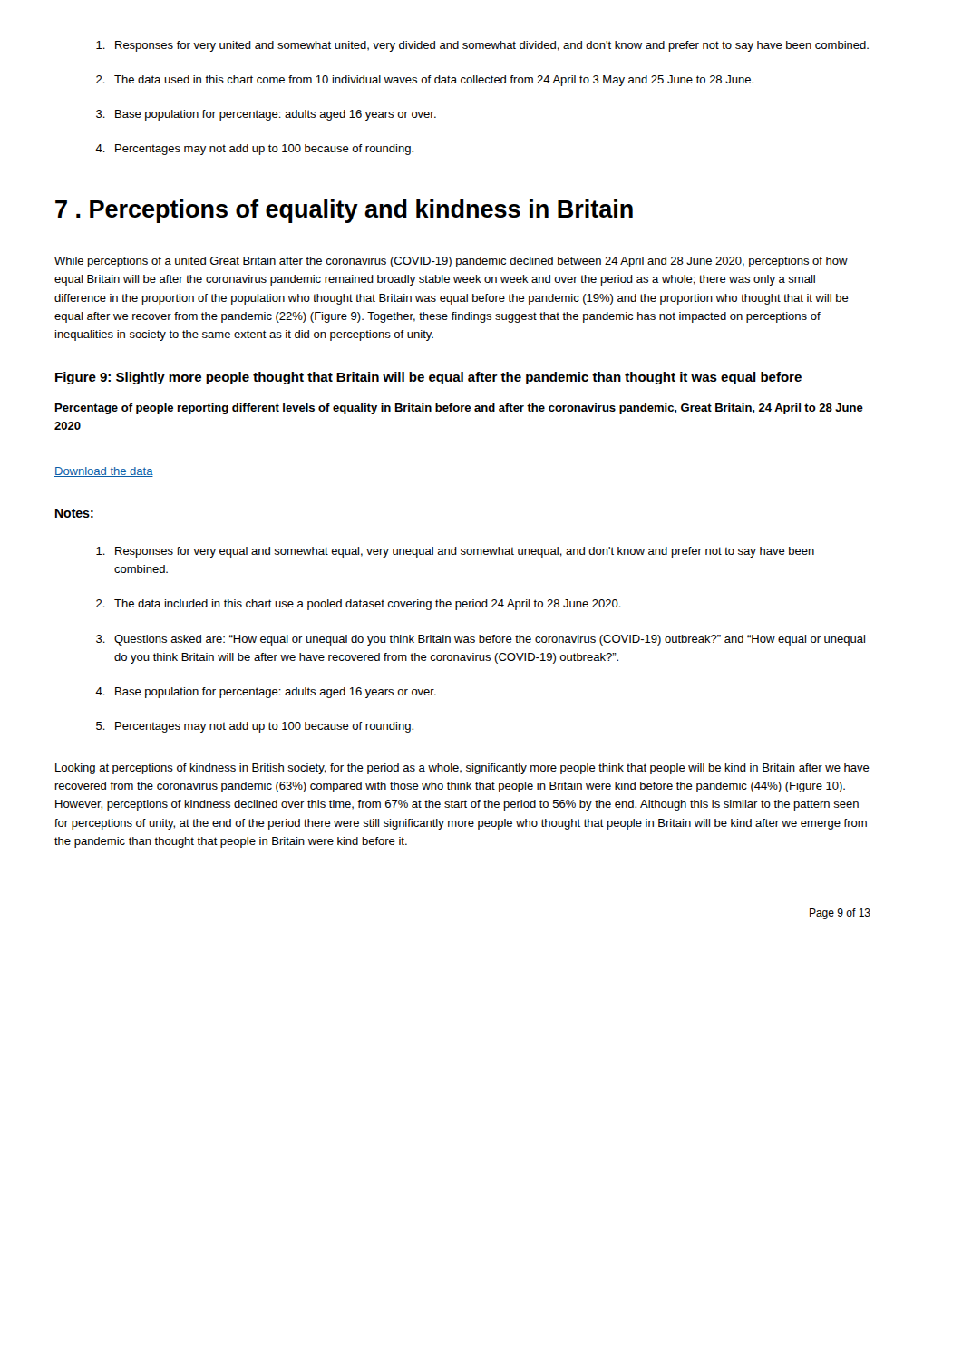Responses for very united and somewhat united, very divided and somewhat divided, and don't know and prefer not to say have been combined.
The data used in this chart come from 10 individual waves of data collected from 24 April to 3 May and 25 June to 28 June.
Base population for percentage: adults aged 16 years or over.
Percentages may not add up to 100 because of rounding.
7 . Perceptions of equality and kindness in Britain
While perceptions of a united Great Britain after the coronavirus (COVID-19) pandemic declined between 24 April and 28 June 2020, perceptions of how equal Britain will be after the coronavirus pandemic remained broadly stable week on week and over the period as a whole; there was only a small difference in the proportion of the population who thought that Britain was equal before the pandemic (19%) and the proportion who thought that it will be equal after we recover from the pandemic (22%) (Figure 9). Together, these findings suggest that the pandemic has not impacted on perceptions of inequalities in society to the same extent as it did on perceptions of unity.
Figure 9: Slightly more people thought that Britain will be equal after the pandemic than thought it was equal before
Percentage of people reporting different levels of equality in Britain before and after the coronavirus pandemic, Great Britain, 24 April to 28 June 2020
Download the data
Notes:
Responses for very equal and somewhat equal, very unequal and somewhat unequal, and don't know and prefer not to say have been combined.
The data included in this chart use a pooled dataset covering the period 24 April to 28 June 2020.
Questions asked are: “How equal or unequal do you think Britain was before the coronavirus (COVID-19) outbreak?” and “How equal or unequal do you think Britain will be after we have recovered from the coronavirus (COVID-19) outbreak?”.
Base population for percentage: adults aged 16 years or over.
Percentages may not add up to 100 because of rounding.
Looking at perceptions of kindness in British society, for the period as a whole, significantly more people think that people will be kind in Britain after we have recovered from the coronavirus pandemic (63%) compared with those who think that people in Britain were kind before the pandemic (44%) (Figure 10). However, perceptions of kindness declined over this time, from 67% at the start of the period to 56% by the end. Although this is similar to the pattern seen for perceptions of unity, at the end of the period there were still significantly more people who thought that people in Britain will be kind after we emerge from the pandemic than thought that people in Britain were kind before it.
Page 9 of 13